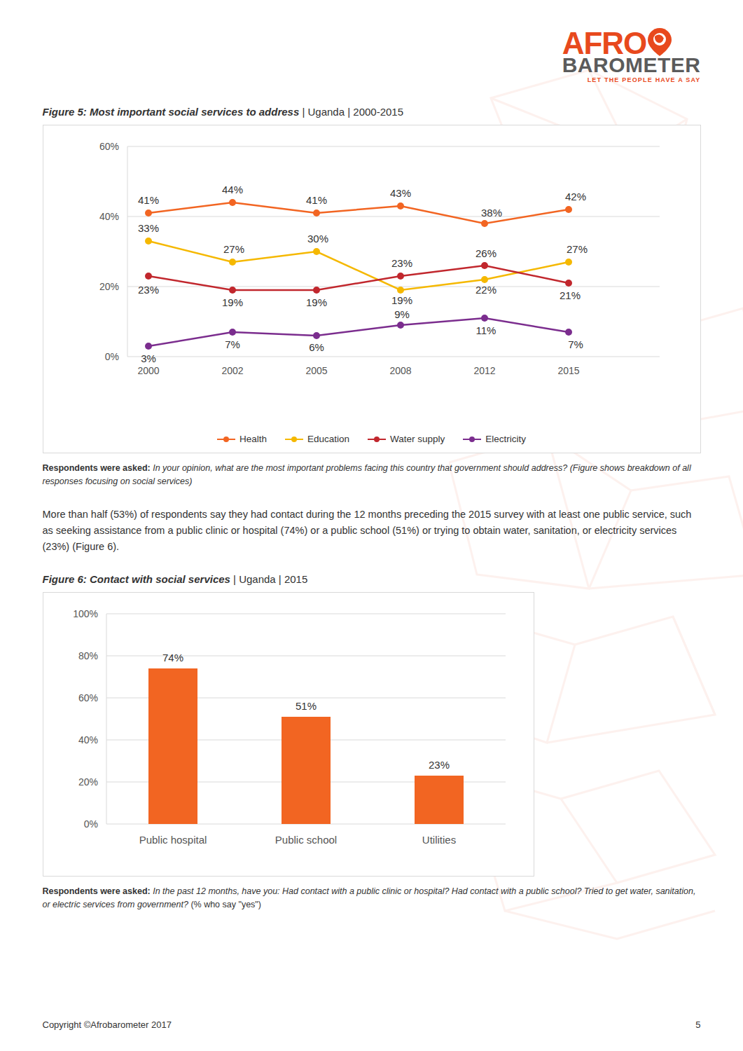AFRO BAROMETER LET THE PEOPLE HAVE A SAY
Figure 5: Most important social services to address | Uganda | 2000-2015
60% 40% 20% 0% 2000 2002 2005 2008 2012 2015 41% 44% 41% 43% 38% 42% 33% 27% 30% 19% 22% 27% 23% 19% 19% 23% 26% 21% 3% 7% 6% 9% 11% 7%
Health
Education
Water supply
Electricity
Respondents were asked: In your opinion, what are the most important problems facing this country that government should address? (Figure shows breakdown of all responses focusing on social services)
More than half (53%) of respondents say they had contact during the 12 months preceding the 2015 survey with at least one public service, such as seeking assistance from a public clinic or hospital (74%) or a public school (51%) or trying to obtain water, sanitation, or electricity services (23%) (Figure 6).
Figure 6: Contact with social services | Uganda | 2015
100% 80% 60% 40% 20% 0% 74% 51% 23% Public hospital Public school Utilities
Respondents were asked: In the past 12 months, have you: Had contact with a public clinic or hospital? Had contact with a public school? Tried to get water, sanitation, or electric services from government? (% who say "yes")
Copyright ©Afrobarometer 2017 5